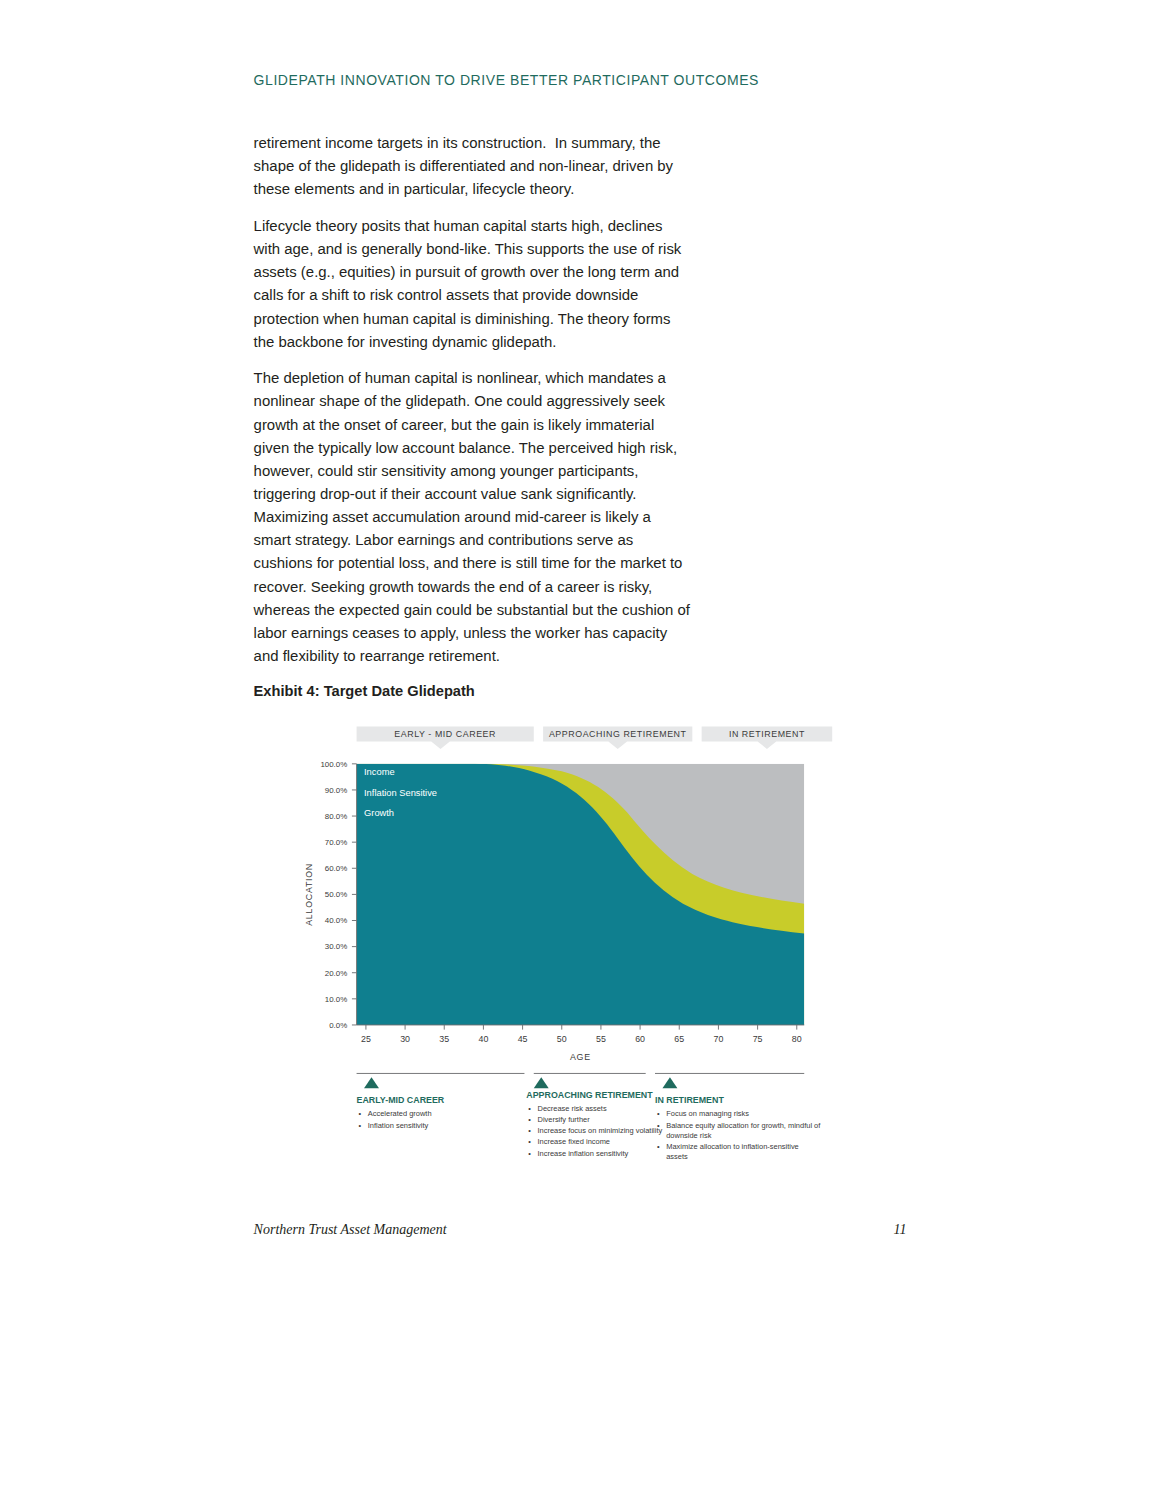GLIDEPATH INNOVATION TO DRIVE BETTER PARTICIPANT OUTCOMES
retirement income targets in its construction. In summary, the shape of the glidepath is differentiated and non-linear, driven by these elements and in particular, lifecycle theory.
Lifecycle theory posits that human capital starts high, declines with age, and is generally bond-like. This supports the use of risk assets (e.g., equities) in pursuit of growth over the long term and calls for a shift to risk control assets that provide downside protection when human capital is diminishing. The theory forms the backbone for investing dynamic glidepath.
The depletion of human capital is nonlinear, which mandates a nonlinear shape of the glidepath. One could aggressively seek growth at the onset of career, but the gain is likely immaterial given the typically low account balance. The perceived high risk, however, could stir sensitivity among younger participants, triggering drop-out if their account value sank significantly. Maximizing asset accumulation around mid-career is likely a smart strategy. Labor earnings and contributions serve as cushions for potential loss, and there is still time for the market to recover. Seeking growth towards the end of a career is risky, whereas the expected gain could be substantial but the cushion of labor earnings ceases to apply, unless the worker has capacity and flexibility to rearrange retirement.
Exhibit 4: Target Date Glidepath
EARLY - MID CAREER APPROACHING RETIREMENT IN RETIREMENT 100.0% 90.0% 80.0% 70.0% 60.0% 50.0% 40.0% 30.0% 20.0% 10.0% 0.0% ALLOCATION 25 30 35 40 45 50 55 60 65 70 75 80 AGE Income Inflation Sensitive Growth EARLY-MID CAREER APPROACHING RETIREMENT IN RETIREMENT •Accelerated growth •Inflation sensitivity •Decrease risk assets •Diversify further •Increase focus on minimizing volatility •Increase fixed income •Increase inflation sensitivity •Focus on managing risks •Balance equity allocation for growth, mindful of downside risk •Maximize allocation to inflation-sensitive assets
Northern Trust Asset Management 11